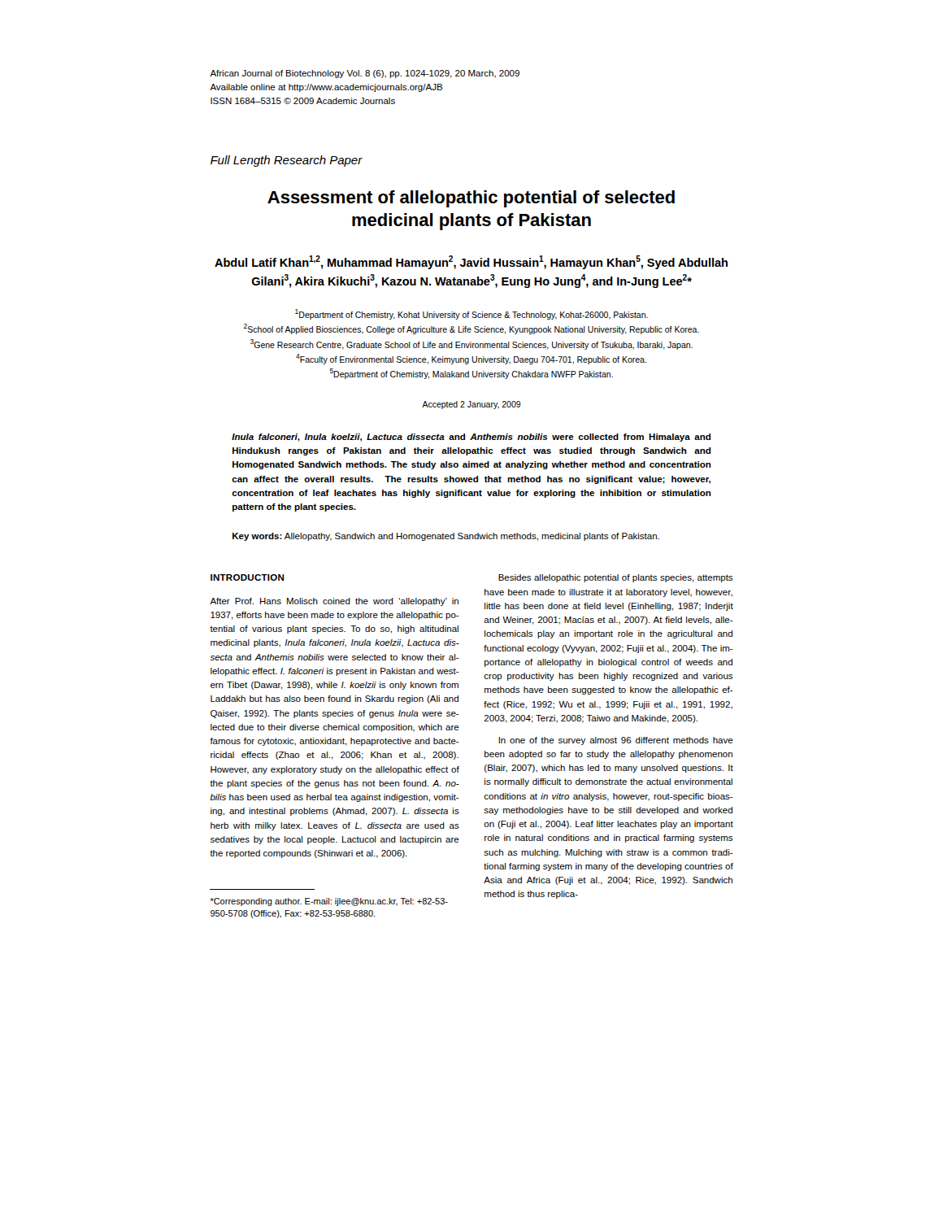African Journal of Biotechnology Vol. 8 (6), pp. 1024-1029, 20 March, 2009
Available online at http://www.academicjournals.org/AJB
ISSN 1684–5315 © 2009 Academic Journals
Full Length Research Paper
Assessment of allelopathic potential of selected
medicinal plants of Pakistan
Abdul Latif Khan1,2, Muhammad Hamayun2, Javid Hussain1, Hamayun Khan5, Syed Abdullah Gilani3, Akira Kikuchi3, Kazou N. Watanabe3, Eung Ho Jung4, and In-Jung Lee2*
1Department of Chemistry, Kohat University of Science & Technology, Kohat-26000, Pakistan.
2School of Applied Biosciences, College of Agriculture & Life Science, Kyungpook National University, Republic of Korea.
3Gene Research Centre, Graduate School of Life and Environmental Sciences, University of Tsukuba, Ibaraki, Japan.
4Faculty of Environmental Science, Keimyung University, Daegu 704-701, Republic of Korea.
5Department of Chemistry, Malakand University Chakdara NWFP Pakistan.
Accepted 2 January, 2009
Inula falconeri, Inula koelzii, Lactuca dissecta and Anthemis nobilis were collected from Himalaya and Hindukush ranges of Pakistan and their allelopathic effect was studied through Sandwich and Homogenated Sandwich methods. The study also aimed at analyzing whether method and concentration can affect the overall results. The results showed that method has no significant value; however, concentration of leaf leachates has highly significant value for exploring the inhibition or stimulation pattern of the plant species.
Key words: Allelopathy, Sandwich and Homogenated Sandwich methods, medicinal plants of Pakistan.
INTRODUCTION
After Prof. Hans Molisch coined the word ‘allelopathy’ in 1937, efforts have been made to explore the allelopathic potential of various plant species. To do so, high altitudinal medicinal plants, Inula falconeri, Inula koelzii, Lactuca dissecta and Anthemis nobilis were selected to know their allelopathic effect. I. falconeri is present in Pakistan and western Tibet (Dawar, 1998), while I. koelzii is only known from Laddakh but has also been found in Skardu region (Ali and Qaiser, 1992). The plants species of genus Inula were selected due to their diverse chemical composition, which are famous for cytotoxic, antioxidant, hepaprotective and bactericidal effects (Zhao et al., 2006; Khan et al., 2008). However, any exploratory study on the allelopathic effect of the plant species of the genus has not been found. A. nobilis has been used as herbal tea against indigestion, vomiting, and intestinal problems (Ahmad, 2007). L. dissecta is herb with milky latex. Leaves of L. dissecta are used as sedatives by the local people. Lactucol and lactupircin are the reported compounds (Shinwari et al., 2006).
*Corresponding author. E-mail: ijlee@knu.ac.kr, Tel: +82-53-950-5708 (Office), Fax: +82-53-958-6880.
Besides allelopathic potential of plants species, attempts have been made to illustrate it at laboratory level, however, little has been done at field level (Einhelling, 1987; Inderjit and Weiner, 2001; Macías et al., 2007). At field levels, allelochemicals play an important role in the agricultural and functional ecology (Vyvyan, 2002; Fujii et al., 2004). The importance of allelopathy in biological control of weeds and crop productivity has been highly recognized and various methods have been suggested to know the allelopathic effect (Rice, 1992; Wu et al., 1999; Fujii et al., 1991, 1992, 2003, 2004; Terzi, 2008; Taiwo and Makinde, 2005).
In one of the survey almost 96 different methods have been adopted so far to study the allelopathy phenomenon (Blair, 2007), which has led to many unsolved questions. It is normally difficult to demonstrate the actual environmental conditions at in vitro analysis, however, rout-specific bioassay methodologies have to be still developed and worked on (Fuji et al., 2004). Leaf litter leachates play an important role in natural conditions and in practical farming systems such as mulching. Mulching with straw is a common traditional farming system in many of the developing countries of Asia and Africa (Fuji et al., 2004; Rice, 1992). Sandwich method is thus replica-